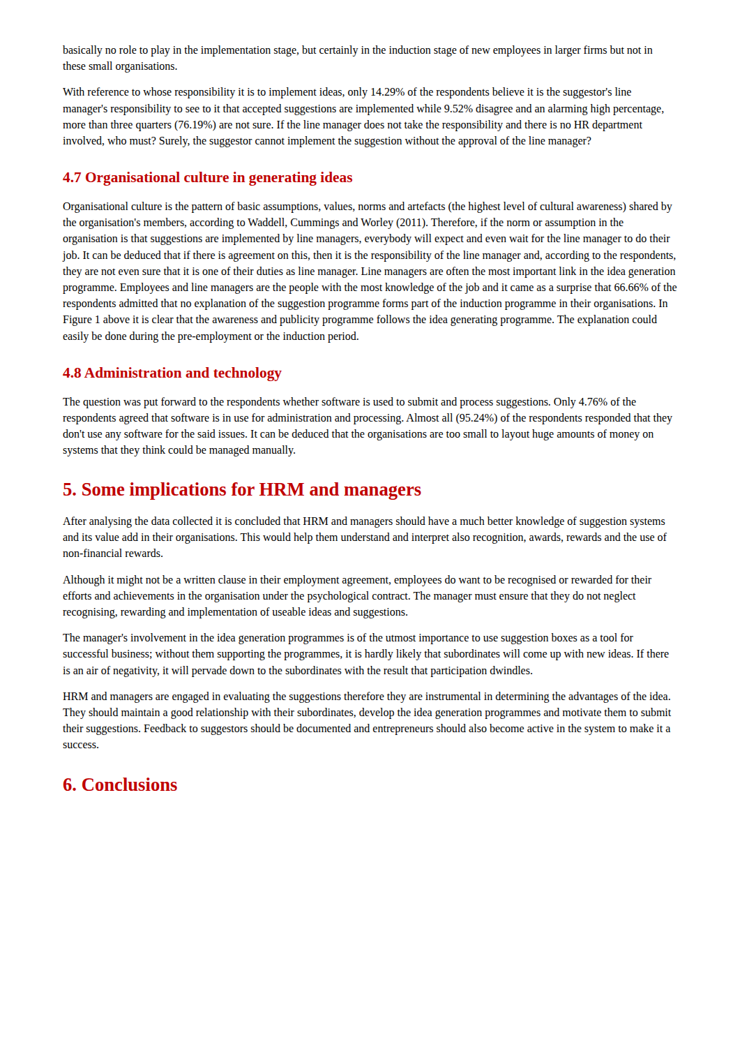basically no role to play in the implementation stage, but certainly in the induction stage of new employees in larger firms but not in these small organisations.
With reference to whose responsibility it is to implement ideas, only 14.29% of the respondents believe it is the suggestor's line manager's responsibility to see to it that accepted suggestions are implemented while 9.52% disagree and an alarming high percentage, more than three quarters (76.19%) are not sure. If the line manager does not take the responsibility and there is no HR department involved, who must? Surely, the suggestor cannot implement the suggestion without the approval of the line manager?
4.7 Organisational culture in generating ideas
Organisational culture is the pattern of basic assumptions, values, norms and artefacts (the highest level of cultural awareness) shared by the organisation's members, according to Waddell, Cummings and Worley (2011). Therefore, if the norm or assumption in the organisation is that suggestions are implemented by line managers, everybody will expect and even wait for the line manager to do their job. It can be deduced that if there is agreement on this, then it is the responsibility of the line manager and, according to the respondents, they are not even sure that it is one of their duties as line manager. Line managers are often the most important link in the idea generation programme. Employees and line managers are the people with the most knowledge of the job and it came as a surprise that 66.66% of the respondents admitted that no explanation of the suggestion programme forms part of the induction programme in their organisations. In Figure 1 above it is clear that the awareness and publicity programme follows the idea generating programme. The explanation could easily be done during the pre-employment or the induction period.
4.8 Administration and technology
The question was put forward to the respondents whether software is used to submit and process suggestions. Only 4.76% of the respondents agreed that software is in use for administration and processing. Almost all (95.24%) of the respondents responded that they don't use any software for the said issues. It can be deduced that the organisations are too small to layout huge amounts of money on systems that they think could be managed manually.
5. Some implications for HRM and managers
After analysing the data collected it is concluded that HRM and managers should have a much better knowledge of suggestion systems and its value add in their organisations. This would help them understand and interpret also recognition, awards, rewards and the use of non-financial rewards.
Although it might not be a written clause in their employment agreement, employees do want to be recognised or rewarded for their efforts and achievements in the organisation under the psychological contract. The manager must ensure that they do not neglect recognising, rewarding and implementation of useable ideas and suggestions.
The manager's involvement in the idea generation programmes is of the utmost importance to use suggestion boxes as a tool for successful business; without them supporting the programmes, it is hardly likely that subordinates will come up with new ideas. If there is an air of negativity, it will pervade down to the subordinates with the result that participation dwindles.
HRM and managers are engaged in evaluating the suggestions therefore they are instrumental in determining the advantages of the idea. They should maintain a good relationship with their subordinates, develop the idea generation programmes and motivate them to submit their suggestions. Feedback to suggestors should be documented and entrepreneurs should also become active in the system to make it a success.
6. Conclusions